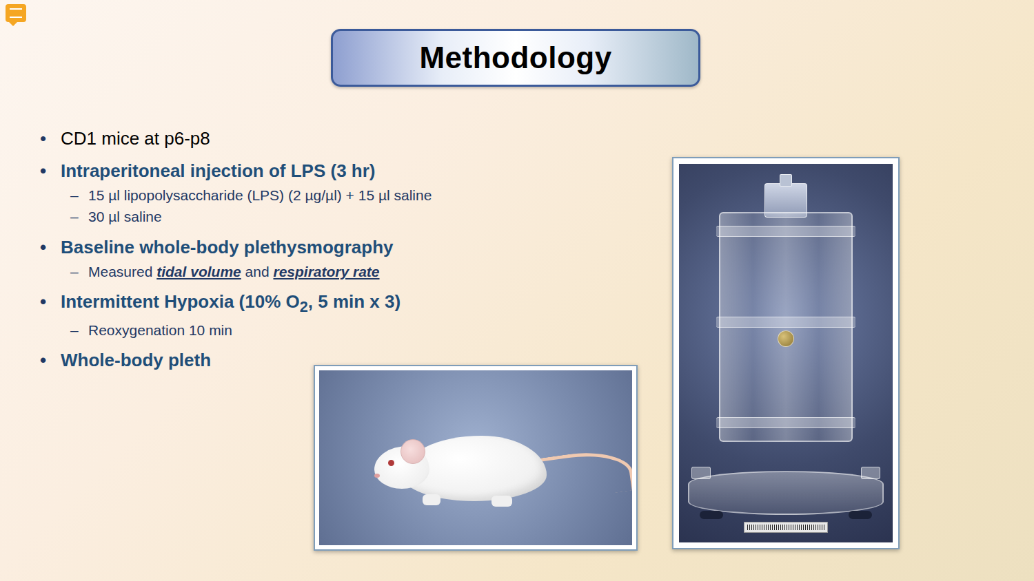Methodology
CD1 mice at p6-p8
Intraperitoneal injection of LPS (3 hr)
15 µl lipopolysaccharide (LPS) (2 µg/µl) + 15 µl saline
30 µl saline
Baseline whole-body plethysmography
Measured tidal volume and respiratory rate
Intermittent Hypoxia (10% O2, 5 min x 3)
Reoxygenation 10 min
Whole-body pleth